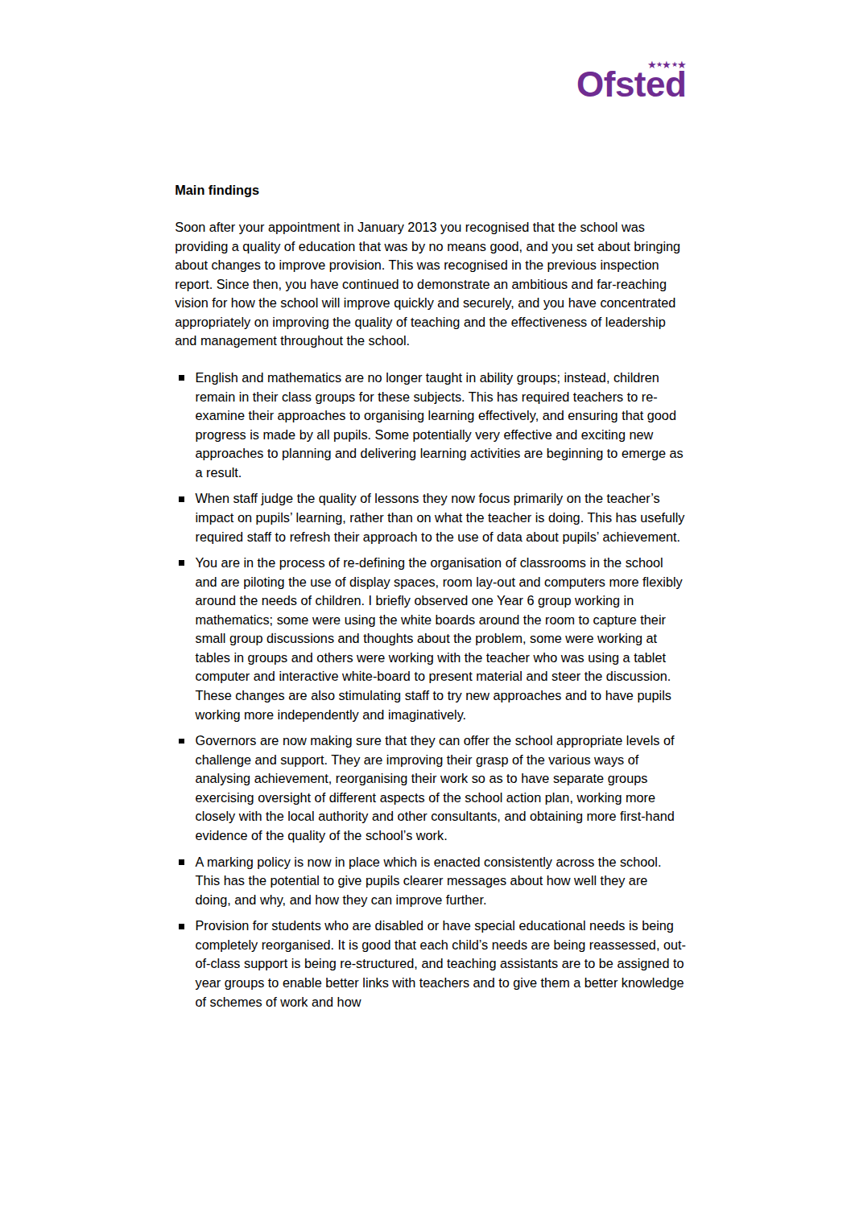★★★★★
Ofsted
Main findings
Soon after your appointment in January 2013 you recognised that the school was providing a quality of education that was by no means good, and you set about bringing about changes to improve provision. This was recognised in the previous inspection report. Since then, you have continued to demonstrate an ambitious and far-reaching vision for how the school will improve quickly and securely, and you have concentrated appropriately on improving the quality of teaching and the effectiveness of leadership and management throughout the school.
English and mathematics are no longer taught in ability groups; instead, children remain in their class groups for these subjects. This has required teachers to re-examine their approaches to organising learning effectively, and ensuring that good progress is made by all pupils. Some potentially very effective and exciting new approaches to planning and delivering learning activities are beginning to emerge as a result.
When staff judge the quality of lessons they now focus primarily on the teacher’s impact on pupils’ learning, rather than on what the teacher is doing. This has usefully required staff to refresh their approach to the use of data about pupils’ achievement.
You are in the process of re-defining the organisation of classrooms in the school and are piloting the use of display spaces, room lay-out and computers more flexibly around the needs of children. I briefly observed one Year 6 group working in mathematics; some were using the white boards around the room to capture their small group discussions and thoughts about the problem, some were working at tables in groups and others were working with the teacher who was using a tablet computer and interactive white-board to present material and steer the discussion. These changes are also stimulating staff to try new approaches and to have pupils working more independently and imaginatively.
Governors are now making sure that they can offer the school appropriate levels of challenge and support. They are improving their grasp of the various ways of analysing achievement, reorganising their work so as to have separate groups exercising oversight of different aspects of the school action plan, working more closely with the local authority and other consultants, and obtaining more first-hand evidence of the quality of the school’s work.
A marking policy is now in place which is enacted consistently across the school. This has the potential to give pupils clearer messages about how well they are doing, and why, and how they can improve further.
Provision for students who are disabled or have special educational needs is being completely reorganised. It is good that each child’s needs are being reassessed, out-of-class support is being re-structured, and teaching assistants are to be assigned to year groups to enable better links with teachers and to give them a better knowledge of schemes of work and how